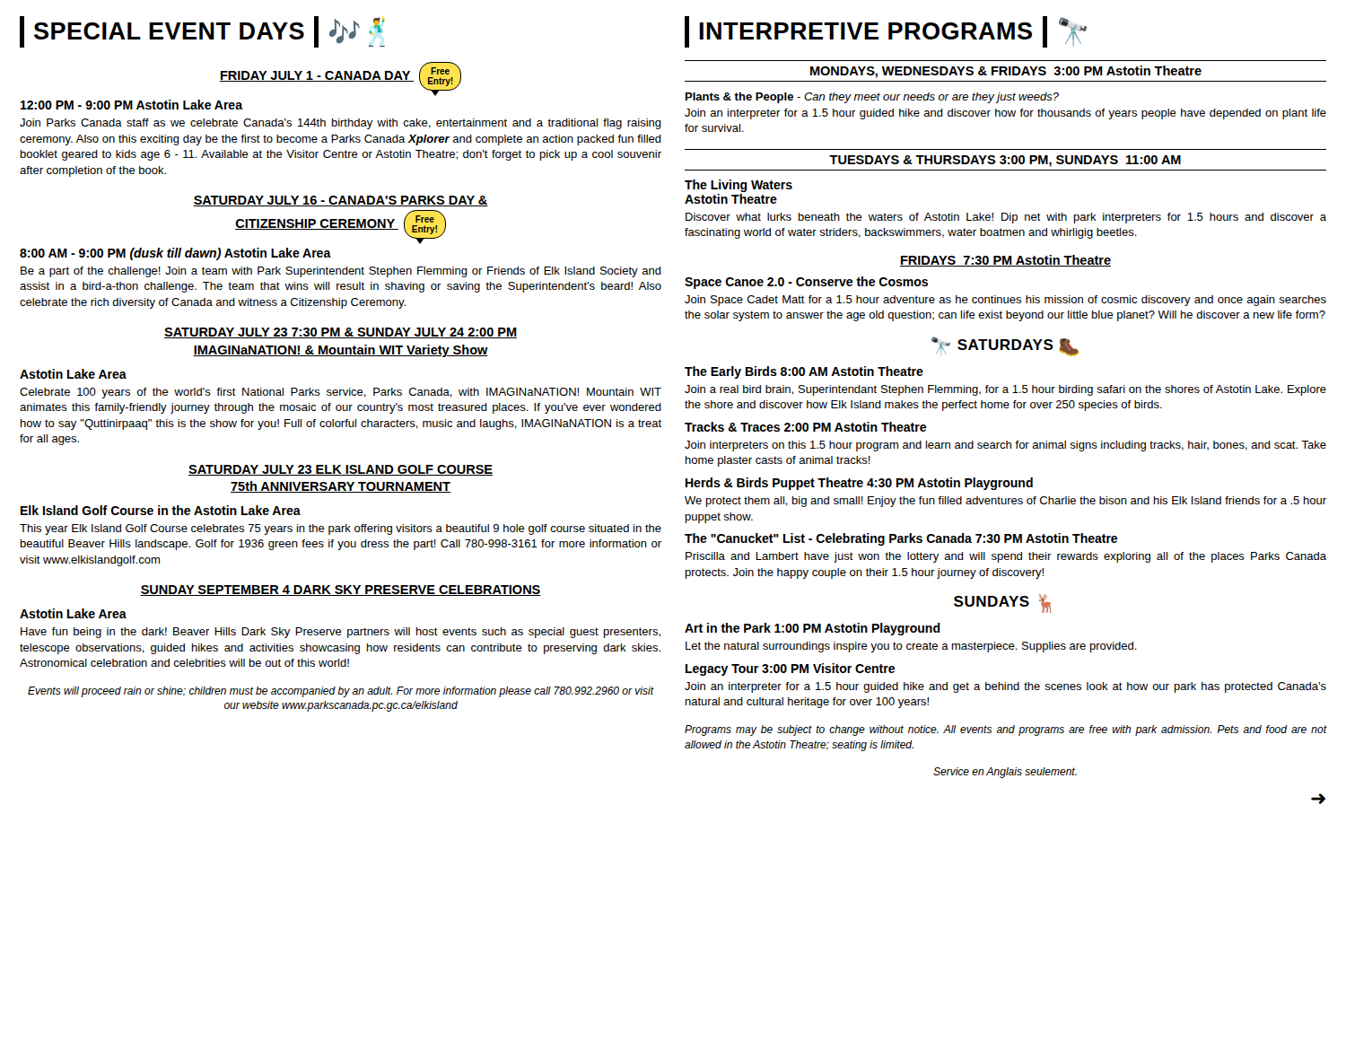SPECIAL EVENT DAYS
🎶🕺
FRIDAY JULY 1 - CANADA DAY Free Entry!
12:00 PM - 9:00 PM Astotin Lake Area
Join Parks Canada staff as we celebrate Canada's 144th birthday with cake, entertainment and a traditional flag raising ceremony. Also on this exciting day be the first to become a Parks Canada Xplorer and complete an action packed fun filled booklet geared to kids age 6 - 11. Available at the Visitor Centre or Astotin Theatre; don't forget to pick up a cool souvenir after completion of the book.
SATURDAY JULY 16 - CANADA'S PARKS DAY &
CITIZENSHIP CEREMONY Free Entry!
8:00 AM - 9:00 PM (dusk till dawn) Astotin Lake Area
Be a part of the challenge! Join a team with Park Superintendent Stephen Flemming or Friends of Elk Island Society and assist in a bird-a-thon challenge. The team that wins will result in shaving or saving the Superintendent's beard! Also celebrate the rich diversity of Canada and witness a Citizenship Ceremony.
SATURDAY JULY 23 7:30 PM & SUNDAY JULY 24 2:00 PM
IMAGINaNATION! & Mountain WIT Variety Show
Astotin Lake Area
Celebrate 100 years of the world's first National Parks service, Parks Canada, with IMAGINaNATION! Mountain WIT animates this family-friendly journey through the mosaic of our country's most treasured places. If you've ever wondered how to say "Quttinirpaaq" this is the show for you! Full of colorful characters, music and laughs, IMAGINaNATION is a treat for all ages.
SATURDAY JULY 23 ELK ISLAND GOLF COURSE
75th ANNIVERSARY TOURNAMENT
Elk Island Golf Course in the Astotin Lake Area
This year Elk Island Golf Course celebrates 75 years in the park offering visitors a beautiful 9 hole golf course situated in the beautiful Beaver Hills landscape. Golf for 1936 green fees if you dress the part! Call 780-998-3161 for more information or visit www.elkislandgolf.com
SUNDAY SEPTEMBER 4 DARK SKY PRESERVE CELEBRATIONS
Astotin Lake Area
Have fun being in the dark! Beaver Hills Dark Sky Preserve partners will host events such as special guest presenters, telescope observations, guided hikes and activities showcasing how residents can contribute to preserving dark skies. Astronomical celebration and celebrities will be out of this world!
Events will proceed rain or shine; children must be accompanied by an adult. For more information please call 780.992.2960 or visit our website www.parkscanada.pc.gc.ca/elkisland
INTERPRETIVE PROGRAMS
🔭
MONDAYS, WEDNESDAYS & FRIDAYS 3:00 PM Astotin Theatre
Plants & the People - Can they meet our needs or are they just weeds?
Join an interpreter for a 1.5 hour guided hike and discover how for thousands of years people have depended on plant life for survival.
TUESDAYS & THURSDAYS 3:00 PM, SUNDAYS 11:00 AM
The Living Waters
Astotin Theatre
Discover what lurks beneath the waters of Astotin Lake! Dip net with park interpreters for 1.5 hours and discover a fascinating world of water striders, backswimmers, water boatmen and whirligig beetles.
FRIDAYS 7:30 PM Astotin Theatre
Space Canoe 2.0 - Conserve the Cosmos
Join Space Cadet Matt for a 1.5 hour adventure as he continues his mission of cosmic discovery and once again searches the solar system to answer the age old question; can life exist beyond our little blue planet? Will he discover a new life form?
🔭 SATURDAYS 🥾
The Early Birds 8:00 AM Astotin Theatre
Join a real bird brain, Superintendant Stephen Flemming, for a 1.5 hour birding safari on the shores of Astotin Lake. Explore the shore and discover how Elk Island makes the perfect home for over 250 species of birds.
Tracks & Traces 2:00 PM Astotin Theatre
Join interpreters on this 1.5 hour program and learn and search for animal signs including tracks, hair, bones, and scat. Take home plaster casts of animal tracks!
Herds & Birds Puppet Theatre 4:30 PM Astotin Playground
We protect them all, big and small! Enjoy the fun filled adventures of Charlie the bison and his Elk Island friends for a .5 hour puppet show.
The "Canucket" List - Celebrating Parks Canada 7:30 PM Astotin Theatre
Priscilla and Lambert have just won the lottery and will spend their rewards exploring all of the places Parks Canada protects. Join the happy couple on their 1.5 hour journey of discovery!
SUNDAYS 🦌
Art in the Park 1:00 PM Astotin Playground
Let the natural surroundings inspire you to create a masterpiece. Supplies are provided.
Legacy Tour 3:00 PM Visitor Centre
Join an interpreter for a 1.5 hour guided hike and get a behind the scenes look at how our park has protected Canada's natural and cultural heritage for over 100 years!
Programs may be subject to change without notice. All events and programs are free with park admission. Pets and food are not allowed in the Astotin Theatre; seating is limited.
Service en Anglais seulement.
➜